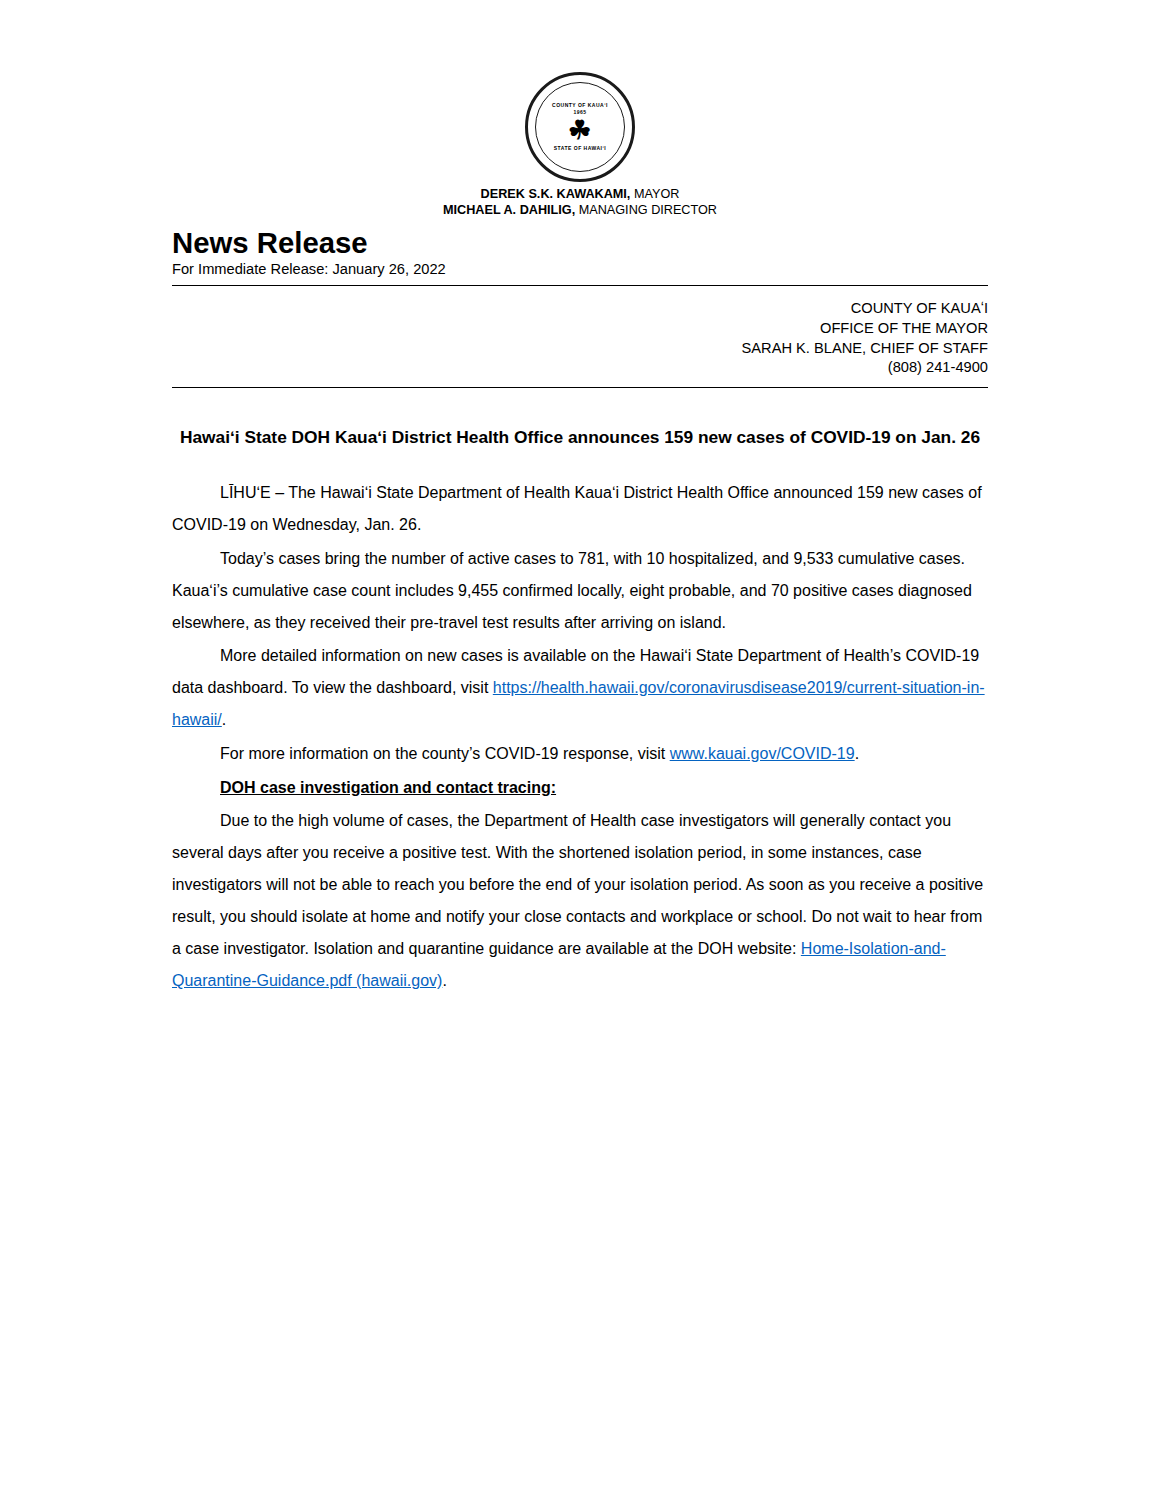County of Kauaʻi
1965
☘
State of Hawaiʻi
DEREK S.K. KAWAKAMI, MAYOR
MICHAEL A. DAHILIG, MANAGING DIRECTOR
News Release
For Immediate Release: January 26, 2022
COUNTY OF KAUAʻI
OFFICE OF THE MAYOR
SARAH K. BLANE, CHIEF OF STAFF
(808) 241-4900
Hawaiʻi State DOH Kauaʻi District Health Office announces 159 new cases of COVID-19 on Jan. 26
LĪHUʻE – The Hawaiʻi State Department of Health Kauaʻi District Health Office announced 159 new cases of COVID-19 on Wednesday, Jan. 26.
Today’s cases bring the number of active cases to 781, with 10 hospitalized, and 9,533 cumulative cases. Kauaʻi’s cumulative case count includes 9,455 confirmed locally, eight probable, and 70 positive cases diagnosed elsewhere, as they received their pre-travel test results after arriving on island.
More detailed information on new cases is available on the Hawaiʻi State Department of Health’s COVID-19 data dashboard. To view the dashboard, visit https://health.hawaii.gov/coronavirusdisease2019/current-situation-in-hawaii/.
For more information on the county’s COVID-19 response, visit www.kauai.gov/COVID-19.
DOH case investigation and contact tracing:
Due to the high volume of cases, the Department of Health case investigators will generally contact you several days after you receive a positive test. With the shortened isolation period, in some instances, case investigators will not be able to reach you before the end of your isolation period. As soon as you receive a positive result, you should isolate at home and notify your close contacts and workplace or school. Do not wait to hear from a case investigator. Isolation and quarantine guidance are available at the DOH website: Home-Isolation-and-Quarantine-Guidance.pdf (hawaii.gov).